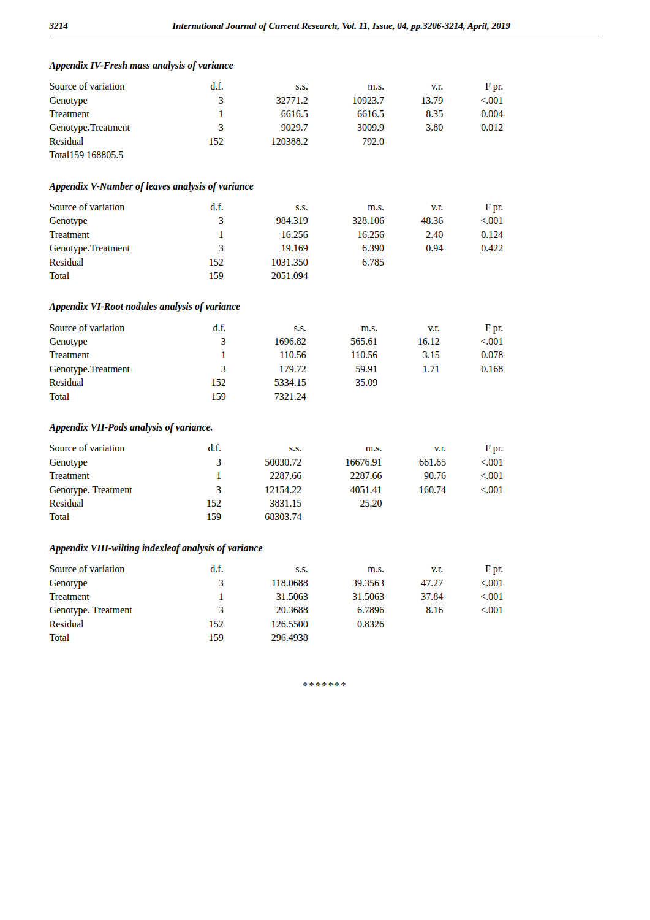3214 International Journal of Current Research, Vol. 11, Issue, 04, pp.3206-3214, April, 2019
Appendix IV-Fresh mass analysis of variance
| Source of variation | d.f. | s.s. | m.s. | v.r. | F pr. |
| --- | --- | --- | --- | --- | --- |
| Genotype | 3 | 32771.2 | 10923.7 | 13.79 | <.001 |
| Treatment | 1 | 6616.5 | 6616.5 | 8.35 | 0.004 |
| Genotype.Treatment | 3 | 9029.7 | 3009.9 | 3.80 | 0.012 |
| Residual | 152 | 120388.2 | 792.0 | | |
| Total159 168805.5 | | | | | |
Appendix V-Number of leaves analysis of variance
| Source of variation | d.f. | s.s. | m.s. | v.r. | F pr. |
| --- | --- | --- | --- | --- | --- |
| Genotype | 3 | 984.319 | 328.106 | 48.36 | <.001 |
| Treatment | 1 | 16.256 | 16.256 | 2.40 | 0.124 |
| Genotype.Treatment | 3 | 19.169 | 6.390 | 0.94 | 0.422 |
| Residual | 152 | 1031.350 | 6.785 | | |
| Total | 159 | 2051.094 | | | |
Appendix VI-Root nodules analysis of variance
| Source of variation | d.f. | s.s. | m.s. | v.r. | F pr. |
| --- | --- | --- | --- | --- | --- |
| Genotype | 3 | 1696.82 | 565.61 | 16.12 | <.001 |
| Treatment | 1 | 110.56 | 110.56 | 3.15 | 0.078 |
| Genotype.Treatment | 3 | 179.72 | 59.91 | 1.71 | 0.168 |
| Residual | 152 | 5334.15 | 35.09 | | |
| Total | 159 | 7321.24 | | | |
Appendix VII-Pods analysis of variance.
| Source of variation | d.f. | s.s. | m.s. | v.r. | F pr. |
| --- | --- | --- | --- | --- | --- |
| Genotype | 3 | 50030.72 | 16676.91 | 661.65 | <.001 |
| Treatment | 1 | 2287.66 | 2287.66 | 90.76 | <.001 |
| Genotype. Treatment | 3 | 12154.22 | 4051.41 | 160.74 | <.001 |
| Residual | 152 | 3831.15 | 25.20 | | |
| Total | 159 | 68303.74 | | | |
Appendix VIII-wilting indexleaf analysis of variance
| Source of variation | d.f. | s.s. | m.s. | v.r. | F pr. |
| --- | --- | --- | --- | --- | --- |
| Genotype | 3 | 118.0688 | 39.3563 | 47.27 | <.001 |
| Treatment | 1 | 31.5063 | 31.5063 | 37.84 | <.001 |
| Genotype. Treatment | 3 | 20.3688 | 6.7896 | 8.16 | <.001 |
| Residual | 152 | 126.5500 | 0.8326 | | |
| Total | 159 | 296.4938 | | | |
*******